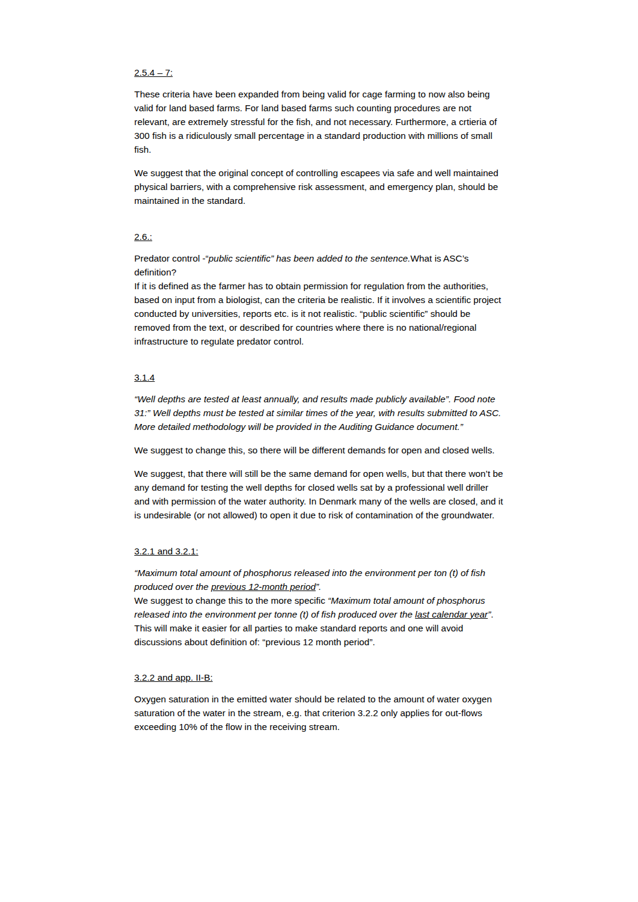2.5.4 – 7:
These criteria have been expanded from being valid for cage farming to now also being valid for land based farms. For land based farms such counting procedures are not relevant, are extremely stressful for the fish, and not necessary. Furthermore, a crtieria of 300 fish is a ridiculously small percentage in a standard production with millions of small fish.
We suggest that the original concept of controlling escapees via safe and well maintained physical barriers, with a comprehensive risk assessment, and emergency plan, should be maintained in the standard.
2.6.:
Predator control -“public scientific” has been added to the sentence. What is ASC’s definition?
If it is defined as the farmer has to obtain permission for regulation from the authorities, based on input from a biologist, can the criteria be realistic. If it involves a scientific project conducted by universities, reports etc. is it not realistic. “public scientific” should be removed from the text, or described for countries where there is no national/regional infrastructure to regulate predator control.
3.1.4
“Well depths are tested at least annually, and results made publicly available”. Food note 31:” Well depths must be tested at similar times of the year, with results submitted to ASC. More detailed methodology will be provided in the Auditing Guidance document.”
We suggest to change this, so there will be different demands for open and closed wells.
We suggest, that there will still be the same demand for open wells, but that there won’t be any demand for testing the well depths for closed wells sat by a professional well driller and with permission of the water authority. In Denmark many of the wells are closed, and it is undesirable (or not allowed) to open it due to risk of contamination of the groundwater.
3.2.1 and 3.2.1:
“Maximum total amount of phosphorus released into the environment per ton (t) of fish produced over the previous 12-month period”.
We suggest to change this to the more specific “Maximum total amount of phosphorus released into the environment per tonne (t) of fish produced over the last calendar year”. This will make it easier for all parties to make standard reports and one will avoid discussions about definition of: “previous 12 month period”.
3.2.2 and app. II-B:
Oxygen saturation in the emitted water should be related to the amount of water oxygen saturation of the water in the stream, e.g. that criterion 3.2.2 only applies for out-flows exceeding 10% of the flow in the receiving stream.